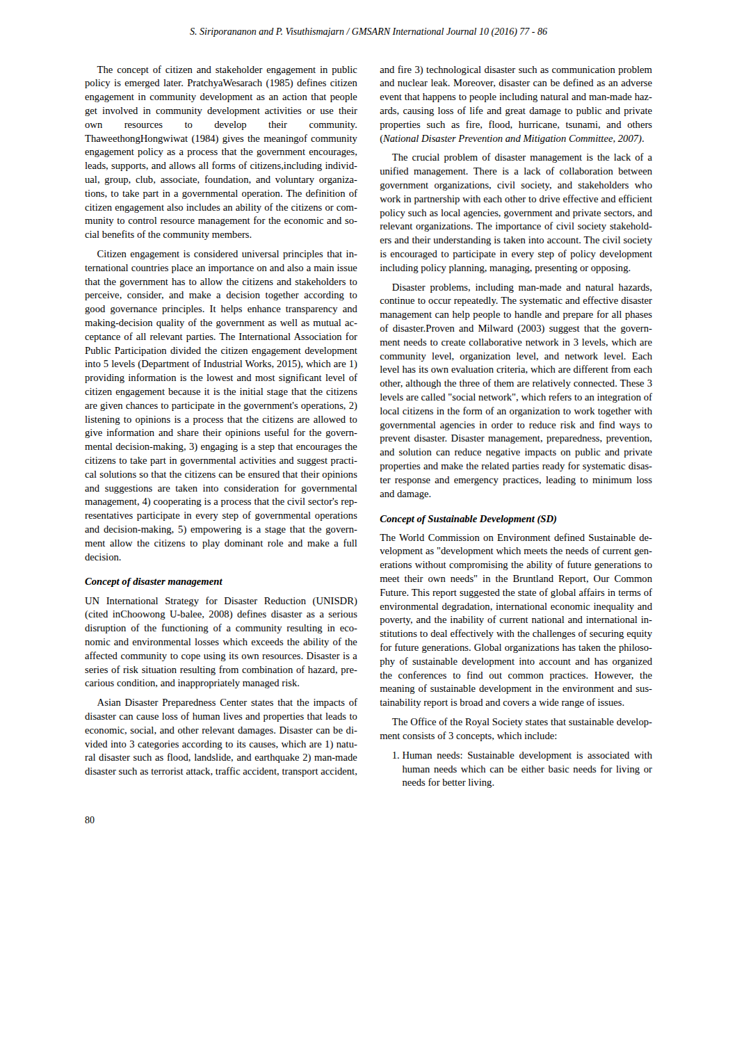S. Siriporananon and P. Visuthismajarn / GMSARN International Journal 10 (2016) 77 - 86
The concept of citizen and stakeholder engagement in public policy is emerged later. PratchyaWesarach (1985) defines citizen engagement in community development as an action that people get involved in community development activities or use their own resources to develop their community. ThaweethongHongwiwat (1984) gives the meaningof community engagement policy as a process that the government encourages, leads, supports, and allows all forms of citizens,including individual, group, club, associate, foundation, and voluntary organizations, to take part in a governmental operation. The definition of citizen engagement also includes an ability of the citizens or community to control resource management for the economic and social benefits of the community members.
Citizen engagement is considered universal principles that international countries place an importance on and also a main issue that the government has to allow the citizens and stakeholders to perceive, consider, and make a decision together according to good governance principles. It helps enhance transparency and making-decision quality of the government as well as mutual acceptance of all relevant parties. The International Association for Public Participation divided the citizen engagement development into 5 levels (Department of Industrial Works, 2015), which are 1) providing information is the lowest and most significant level of citizen engagement because it is the initial stage that the citizens are given chances to participate in the government's operations, 2) listening to opinions is a process that the citizens are allowed to give information and share their opinions useful for the governmental decision-making, 3) engaging is a step that encourages the citizens to take part in governmental activities and suggest practical solutions so that the citizens can be ensured that their opinions and suggestions are taken into consideration for governmental management, 4) cooperating is a process that the civil sector's representatives participate in every step of governmental operations and decision-making, 5) empowering is a stage that the government allow the citizens to play dominant role and make a full decision.
Concept of disaster management
UN International Strategy for Disaster Reduction (UNISDR) (cited inChoowong U-balee, 2008) defines disaster as a serious disruption of the functioning of a community resulting in economic and environmental losses which exceeds the ability of the affected community to cope using its own resources. Disaster is a series of risk situation resulting from combination of hazard, precarious condition, and inappropriately managed risk.
Asian Disaster Preparedness Center states that the impacts of disaster can cause loss of human lives and properties that leads to economic, social, and other relevant damages. Disaster can be divided into 3 categories according to its causes, which are 1) natural disaster such as flood, landslide, and earthquake 2) man-made disaster such as terrorist attack, traffic accident, transport accident, and fire 3) technological disaster such as communication problem and nuclear leak. Moreover, disaster can be defined as an adverse event that happens to people including natural and man-made hazards, causing loss of life and great damage to public and private properties such as fire, flood, hurricane, tsunami, and others (National Disaster Prevention and Mitigation Committee, 2007).
The crucial problem of disaster management is the lack of a unified management. There is a lack of collaboration between government organizations, civil society, and stakeholders who work in partnership with each other to drive effective and efficient policy such as local agencies, government and private sectors, and relevant organizations. The importance of civil society stakeholders and their understanding is taken into account. The civil society is encouraged to participate in every step of policy development including policy planning, managing, presenting or opposing.
Disaster problems, including man-made and natural hazards, continue to occur repeatedly. The systematic and effective disaster management can help people to handle and prepare for all phases of disaster.Proven and Milward (2003) suggest that the government needs to create collaborative network in 3 levels, which are community level, organization level, and network level. Each level has its own evaluation criteria, which are different from each other, although the three of them are relatively connected. These 3 levels are called "social network", which refers to an integration of local citizens in the form of an organization to work together with governmental agencies in order to reduce risk and find ways to prevent disaster. Disaster management, preparedness, prevention, and solution can reduce negative impacts on public and private properties and make the related parties ready for systematic disaster response and emergency practices, leading to minimum loss and damage.
Concept of Sustainable Development (SD)
The World Commission on Environment defined Sustainable development as "development which meets the needs of current generations without compromising the ability of future generations to meet their own needs" in the Bruntland Report, Our Common Future. This report suggested the state of global affairs in terms of environmental degradation, international economic inequality and poverty, and the inability of current national and international institutions to deal effectively with the challenges of securing equity for future generations. Global organizations has taken the philosophy of sustainable development into account and has organized the conferences to find out common practices. However, the meaning of sustainable development in the environment and sustainability report is broad and covers a wide range of issues.
The Office of the Royal Society states that sustainable development consists of 3 concepts, which include:
Human needs: Sustainable development is associated with human needs which can be either basic needs for living or needs for better living.
80